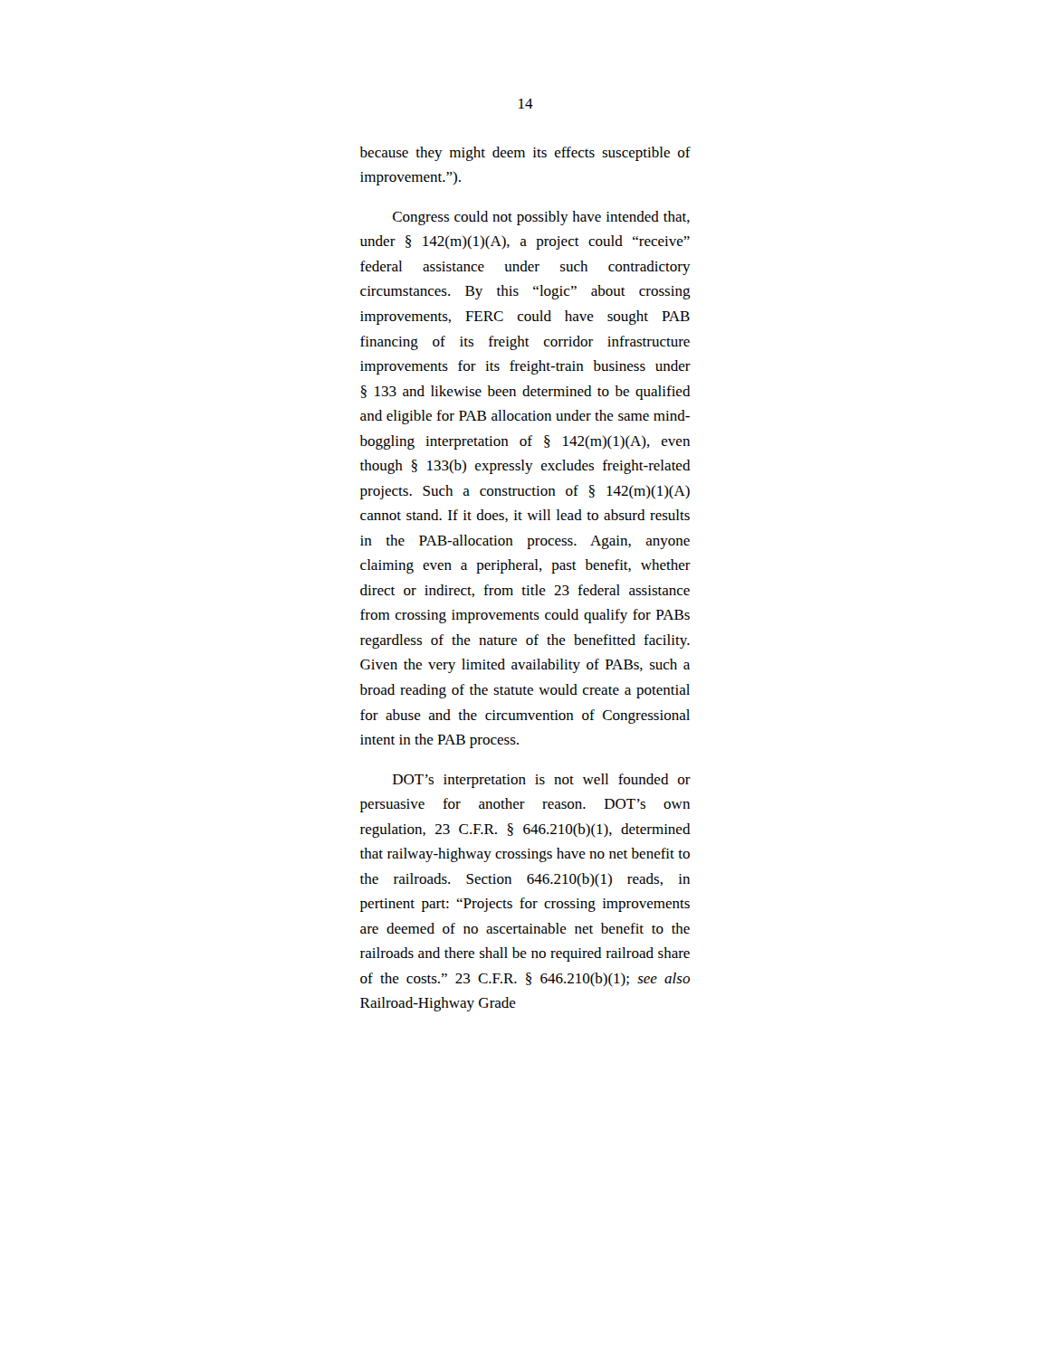14
because they might deem its effects susceptible of improvement.”).
Congress could not possibly have intended that, under § 142(m)(1)(A), a project could “receive” federal assistance under such contradictory circumstances. By this “logic” about crossing improvements, FERC could have sought PAB financing of its freight corridor infrastructure improvements for its freight-train business under § 133 and likewise been determined to be qualified and eligible for PAB allocation under the same mind-boggling interpretation of § 142(m)(1)(A), even though § 133(b) expressly excludes freight-related projects. Such a construction of § 142(m)(1)(A) cannot stand. If it does, it will lead to absurd results in the PAB-allocation process. Again, anyone claiming even a peripheral, past benefit, whether direct or indirect, from title 23 federal assistance from crossing improvements could qualify for PABs regardless of the nature of the benefitted facility. Given the very limited availability of PABs, such a broad reading of the statute would create a potential for abuse and the circumvention of Congressional intent in the PAB process.
DOT’s interpretation is not well founded or persuasive for another reason. DOT’s own regulation, 23 C.F.R. § 646.210(b)(1), determined that railway-highway crossings have no net benefit to the railroads. Section 646.210(b)(1) reads, in pertinent part: “Projects for crossing improvements are deemed of no ascertainable net benefit to the railroads and there shall be no required railroad share of the costs.” 23 C.F.R. § 646.210(b)(1); see also Railroad-Highway Grade